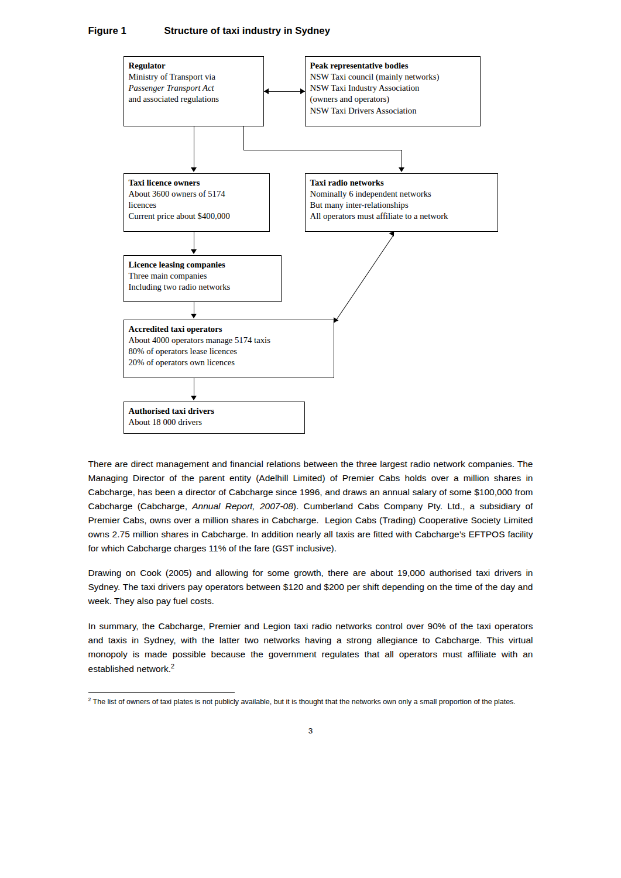Figure 1 Structure of taxi industry in Sydney
Regulator
Ministry of Transport via
Passenger Transport Act
and associated regulations
Peak representative bodies
NSW Taxi council (mainly networks)
NSW Taxi Industry Association
(owners and operators)
NSW Taxi Drivers Association
Taxi licence owners
About 3600 owners of 5174
licences
Current price about $400,000
Taxi radio networks
Nominally 6 independent networks
But many inter-relationships
All operators must affiliate to a network
Licence leasing companies
Three main companies
Including two radio networks
Accredited taxi operators
About 4000 operators manage 5174 taxis
80% of operators lease licences
20% of operators own licences
Authorised taxi drivers
About 18 000 drivers
There are direct management and financial relations between the three largest radio network companies. The Managing Director of the parent entity (Adelhill Limited) of Premier Cabs holds over a million shares in Cabcharge, has been a director of Cabcharge since 1996, and draws an annual salary of some $100,000 from Cabcharge (Cabcharge, Annual Report, 2007-08). Cumberland Cabs Company Pty. Ltd., a subsidiary of Premier Cabs, owns over a million shares in Cabcharge. Legion Cabs (Trading) Cooperative Society Limited owns 2.75 million shares in Cabcharge. In addition nearly all taxis are fitted with Cabcharge’s EFTPOS facility for which Cabcharge charges 11% of the fare (GST inclusive).
Drawing on Cook (2005) and allowing for some growth, there are about 19,000 authorised taxi drivers in Sydney. The taxi drivers pay operators between $120 and $200 per shift depending on the time of the day and week. They also pay fuel costs.
In summary, the Cabcharge, Premier and Legion taxi radio networks control over 90% of the taxi operators and taxis in Sydney, with the latter two networks having a strong allegiance to Cabcharge. This virtual monopoly is made possible because the government regulates that all operators must affiliate with an established network.2
2 The list of owners of taxi plates is not publicly available, but it is thought that the networks own only a small proportion of the plates.
3